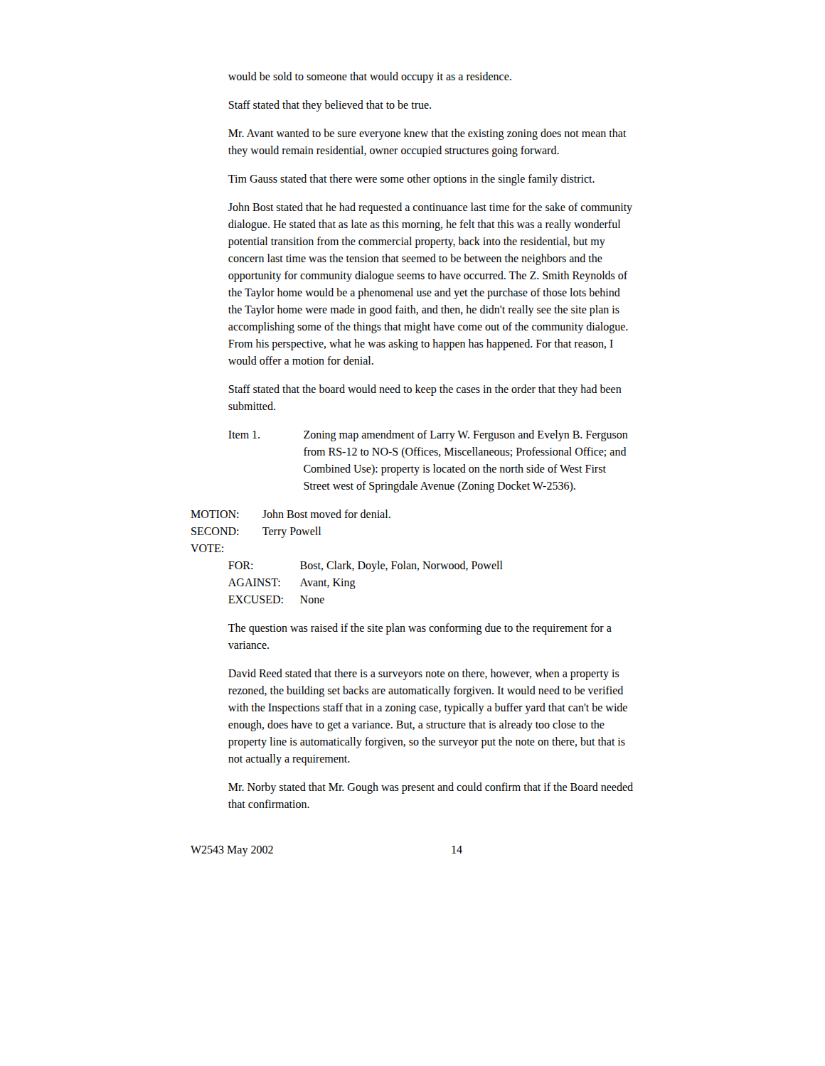would be sold to someone that would occupy it as a residence.
Staff stated that they believed that to be true.
Mr. Avant wanted to be sure everyone knew that the existing zoning does not mean that they would remain residential, owner occupied structures going forward.
Tim Gauss stated that there were some other options in the single family district.
John Bost stated that he had requested a continuance last time for the sake of community dialogue. He stated that as late as this morning, he felt that this was a really wonderful potential transition from the commercial property, back into the residential, but my concern last time was the tension that seemed to be between the neighbors and the opportunity for community dialogue seems to have occurred. The Z. Smith Reynolds of the Taylor home would be a phenomenal use and yet the purchase of those lots behind the Taylor home were made in good faith, and then, he didn't really see the site plan is accomplishing some of the things that might have come out of the community dialogue. From his perspective, what he was asking to happen has happened. For that reason, I would offer a motion for denial.
Staff stated that the board would need to keep the cases in the order that they had been submitted.
Item 1.
Zoning map amendment of Larry W. Ferguson and Evelyn B. Ferguson from RS-12 to NO-S (Offices, Miscellaneous; Professional Office; and Combined Use): property is located on the north side of West First Street west of Springdale Avenue (Zoning Docket W-2536).
MOTION: John Bost moved for denial.
SECOND: Terry Powell
VOTE:
FOR: Bost, Clark, Doyle, Folan, Norwood, Powell
AGAINST: Avant, King
EXCUSED: None
The question was raised if the site plan was conforming due to the requirement for a variance.
David Reed stated that there is a surveyors note on there, however, when a property is rezoned, the building set backs are automatically forgiven. It would need to be verified with the Inspections staff that in a zoning case, typically a buffer yard that can't be wide enough, does have to get a variance. But, a structure that is already too close to the property line is automatically forgiven, so the surveyor put the note on there, but that is not actually a requirement.
Mr. Norby stated that Mr. Gough was present and could confirm that if the Board needed that confirmation.
W2543 May 2002 14